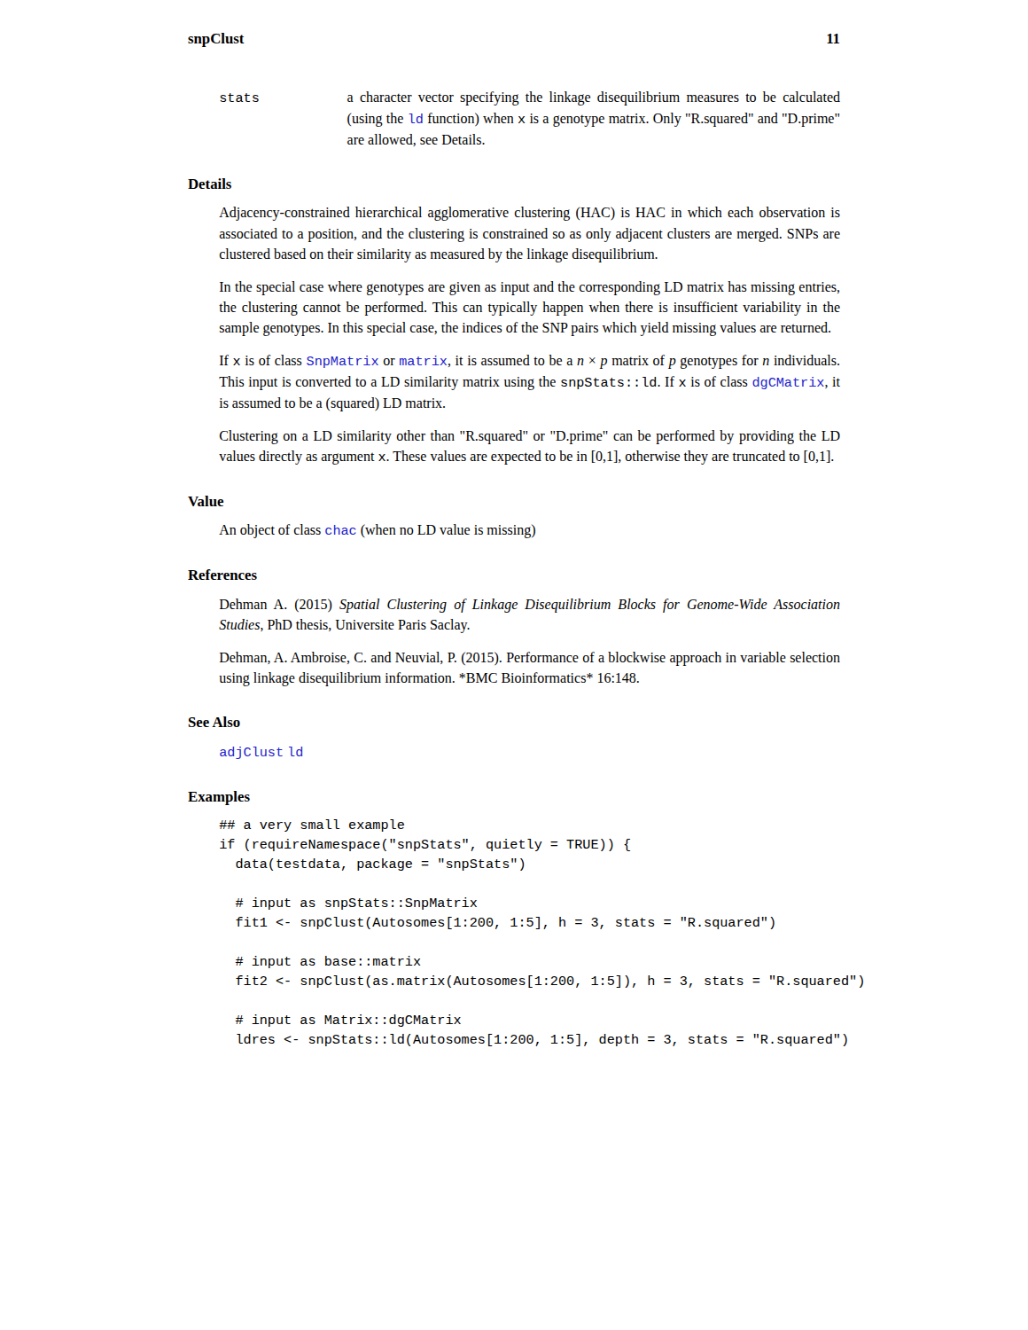snpClust 11
stats
a character vector specifying the linkage disequilibrium measures to be calculated (using the ld function) when x is a genotype matrix. Only "R.squared" and "D.prime" are allowed, see Details.
Details
Adjacency-constrained hierarchical agglomerative clustering (HAC) is HAC in which each observation is associated to a position, and the clustering is constrained so as only adjacent clusters are merged. SNPs are clustered based on their similarity as measured by the linkage disequilibrium.
In the special case where genotypes are given as input and the corresponding LD matrix has missing entries, the clustering cannot be performed. This can typically happen when there is insufficient variability in the sample genotypes. In this special case, the indices of the SNP pairs which yield missing values are returned.
If x is of class SnpMatrix or matrix, it is assumed to be a n × p matrix of p genotypes for n individuals. This input is converted to a LD similarity matrix using the snpStats::ld. If x is of class dgCMatrix, it is assumed to be a (squared) LD matrix.
Clustering on a LD similarity other than "R.squared" or "D.prime" can be performed by providing the LD values directly as argument x. These values are expected to be in [0,1], otherwise they are truncated to [0,1].
Value
An object of class chac (when no LD value is missing)
References
Dehman A. (2015) Spatial Clustering of Linkage Disequilibrium Blocks for Genome-Wide Association Studies, PhD thesis, Universite Paris Saclay.
Dehman, A. Ambroise, C. and Neuvial, P. (2015). Performance of a blockwise approach in variable selection using linkage disequilibrium information. *BMC Bioinformatics* 16:148.
See Also
adjClust ld
Examples
## a very small example
if (requireNamespace("snpStats", quietly = TRUE)) {
  data(testdata, package = "snpStats")

  # input as snpStats::SnpMatrix
  fit1 <- snpClust(Autosomes[1:200, 1:5], h = 3, stats = "R.squared")

  # input as base::matrix
  fit2 <- snpClust(as.matrix(Autosomes[1:200, 1:5]), h = 3, stats = "R.squared")

  # input as Matrix::dgCMatrix
  ldres <- snpStats::ld(Autosomes[1:200, 1:5], depth = 3, stats = "R.squared")